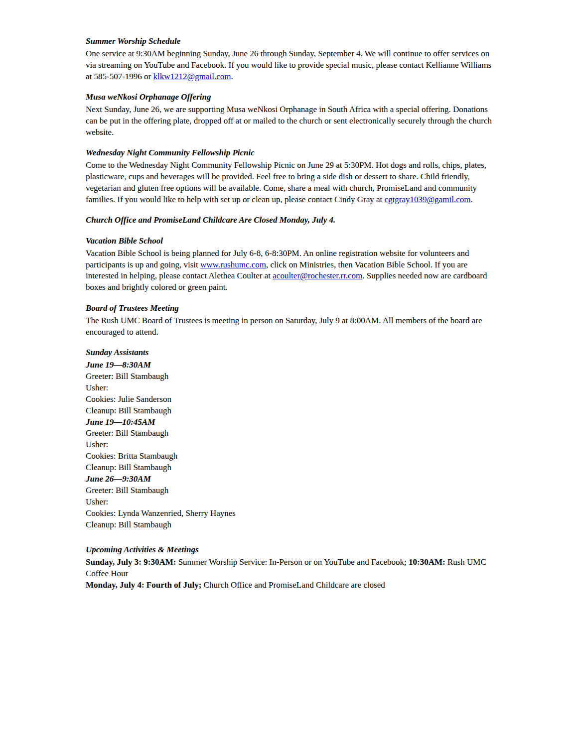Summer Worship Schedule
One service at 9:30AM beginning Sunday, June 26 through Sunday, September 4. We will continue to offer services on via streaming on YouTube and Facebook. If you would like to provide special music, please contact Kellianne Williams at 585-507-1996 or klkw1212@gmail.com.
Musa weNkosi Orphanage Offering
Next Sunday, June 26, we are supporting Musa weNkosi Orphanage in South Africa with a special offering. Donations can be put in the offering plate, dropped off at or mailed to the church or sent electronically securely through the church website.
Wednesday Night Community Fellowship Picnic
Come to the Wednesday Night Community Fellowship Picnic on June 29 at 5:30PM. Hot dogs and rolls, chips, plates, plasticware, cups and beverages will be provided. Feel free to bring a side dish or dessert to share. Child friendly, vegetarian and gluten free options will be available. Come, share a meal with church, PromiseLand and community families. If you would like to help with set up or clean up, please contact Cindy Gray at cgtgray1039@gamil.com.
Church Office and PromiseLand Childcare Are Closed Monday, July 4.
Vacation Bible School
Vacation Bible School is being planned for July 6-8, 6-8:30PM. An online registration website for volunteers and participants is up and going, visit www.rushumc.com, click on Ministries, then Vacation Bible School. If you are interested in helping, please contact Alethea Coulter at acoulter@rochester.rr.com. Supplies needed now are cardboard boxes and brightly colored or green paint.
Board of Trustees Meeting
The Rush UMC Board of Trustees is meeting in person on Saturday, July 9 at 8:00AM. All members of the board are encouraged to attend.
Sunday Assistants
June 19—8:30AM
Greeter: Bill Stambaugh
Usher:
Cookies: Julie Sanderson
Cleanup: Bill Stambaugh
June 19—10:45AM
Greeter: Bill Stambaugh
Usher:
Cookies: Britta Stambaugh
Cleanup: Bill Stambaugh
June 26—9:30AM
Greeter: Bill Stambaugh
Usher:
Cookies: Lynda Wanzenried, Sherry Haynes
Cleanup: Bill Stambaugh
Upcoming Activities & Meetings
Sunday, July 3: 9:30AM: Summer Worship Service: In-Person or on YouTube and Facebook; 10:30AM: Rush UMC Coffee Hour
Monday, July 4: Fourth of July; Church Office and PromiseLand Childcare are closed